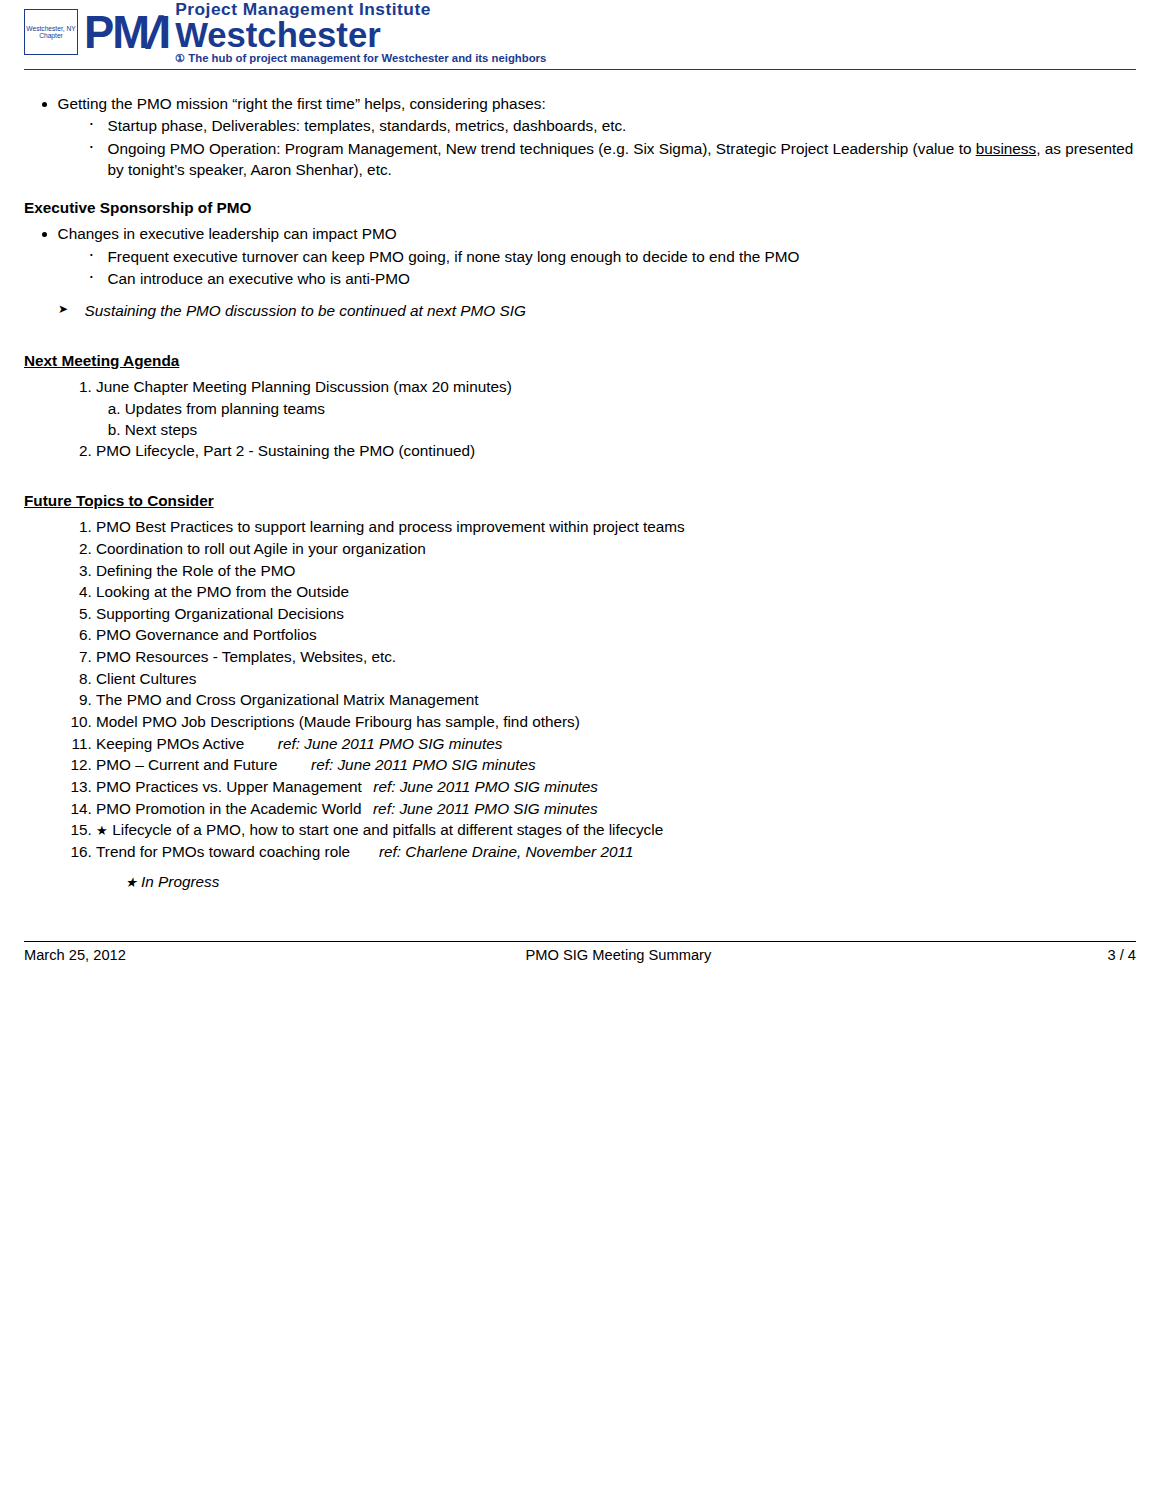Westchester, NY
Chapter
PM/I
Project Management Institute
Westchester
① The hub of project management for Westchester and its neighbors
Getting the PMO mission “right the first time” helps, considering phases:
Startup phase, Deliverables: templates, standards, metrics, dashboards, etc.
Ongoing PMO Operation: Program Management, New trend techniques (e.g. Six Sigma), Strategic Project Leadership (value to business, as presented by tonight’s speaker, Aaron Shenhar), etc.
Executive Sponsorship of PMO
Changes in executive leadership can impact PMO
Frequent executive turnover can keep PMO going, if none stay long enough to decide to end the PMO
Can introduce an executive who is anti-PMO
Sustaining the PMO discussion to be continued at next PMO SIG
Next Meeting Agenda
June Chapter Meeting Planning Discussion (max 20 minutes)
Updates from planning teams
Next steps
PMO Lifecycle, Part 2 - Sustaining the PMO (continued)
Future Topics to Consider
PMO Best Practices to support learning and process improvement within project teams
Coordination to roll out Agile in your organization
Defining the Role of the PMO
Looking at the PMO from the Outside
Supporting Organizational Decisions
PMO Governance and Portfolios
PMO Resources - Templates, Websites, etc.
Client Cultures
The PMO and Cross Organizational Matrix Management
Model PMO Job Descriptions (Maude Fribourg has sample, find others)
Keeping PMOs Activeref: June 2011 PMO SIG minutes
PMO – Current and Futureref: June 2011 PMO SIG minutes
PMO Practices vs. Upper Managementref: June 2011 PMO SIG minutes
PMO Promotion in the Academic Worldref: June 2011 PMO SIG minutes
★ Lifecycle of a PMO, how to start one and pitfalls at different stages of the lifecycle
Trend for PMOs toward coaching roleref: Charlene Draine, November 2011
★ In Progress
March 25, 2012
PMO SIG Meeting Summary
3 / 4